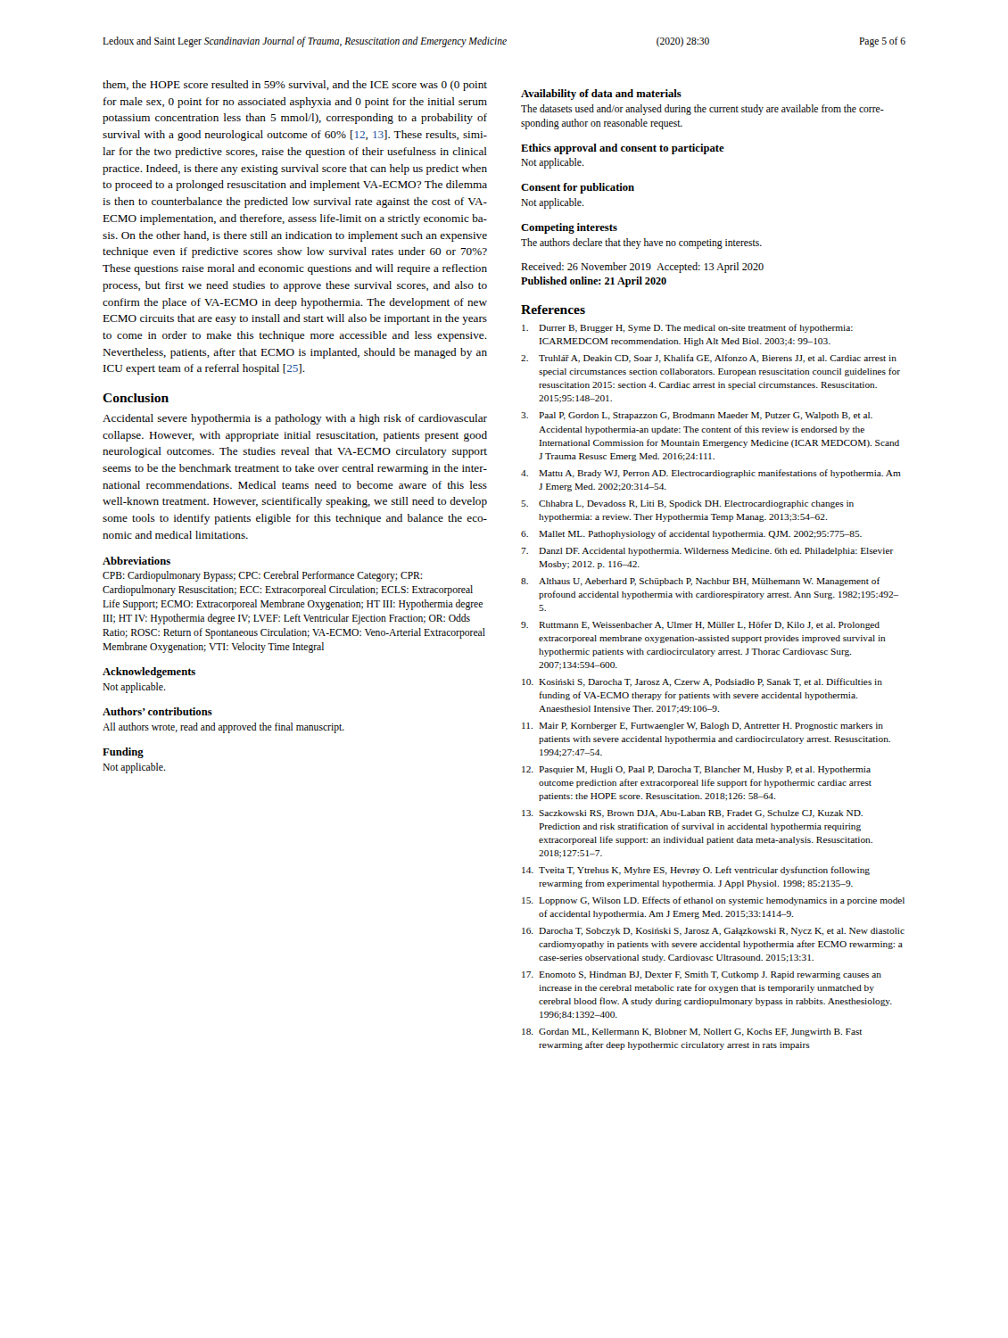Ledoux and Saint Leger Scandinavian Journal of Trauma, Resuscitation and Emergency Medicine
(2020) 28:30
Page 5 of 6
them, the HOPE score resulted in 59% survival, and the ICE score was 0 (0 point for male sex, 0 point for no associated asphyxia and 0 point for the initial serum potassium concentration less than 5 mmol/l), corresponding to a probability of survival with a good neurological outcome of 60% [12, 13]. These results, similar for the two predictive scores, raise the question of their usefulness in clinical practice. Indeed, is there any existing survival score that can help us predict when to proceed to a prolonged resuscitation and implement VA-ECMO? The dilemma is then to counterbalance the predicted low survival rate against the cost of VA-ECMO implementation, and therefore, assess life-limit on a strictly economic basis. On the other hand, is there still an indication to implement such an expensive technique even if predictive scores show low survival rates under 60 or 70%? These questions raise moral and economic questions and will require a reflection process, but first we need studies to approve these survival scores, and also to confirm the place of VA-ECMO in deep hypothermia. The development of new ECMO circuits that are easy to install and start will also be important in the years to come in order to make this technique more accessible and less expensive. Nevertheless, patients, after that ECMO is implanted, should be managed by an ICU expert team of a referral hospital [25].
Conclusion
Accidental severe hypothermia is a pathology with a high risk of cardiovascular collapse. However, with appropriate initial resuscitation, patients present good neurological outcomes. The studies reveal that VA-ECMO circulatory support seems to be the benchmark treatment to take over central rewarming in the international recommendations. Medical teams need to become aware of this less well-known treatment. However, scientifically speaking, we still need to develop some tools to identify patients eligible for this technique and balance the economic and medical limitations.
Abbreviations
CPB: Cardiopulmonary Bypass; CPC: Cerebral Performance Category; CPR: Cardiopulmonary Resuscitation; ECC: Extracorporeal Circulation; ECLS: Extracorporeal Life Support; ECMO: Extracorporeal Membrane Oxygenation; HT III: Hypothermia degree III; HT IV: Hypothermia degree IV; LVEF: Left Ventricular Ejection Fraction; OR: Odds Ratio; ROSC: Return of Spontaneous Circulation; VA-ECMO: Veno-Arterial Extracorporeal Membrane Oxygenation; VTI: Velocity Time Integral
Acknowledgements
Not applicable.
Authors’ contributions
All authors wrote, read and approved the final manuscript.
Funding
Not applicable.
Availability of data and materials
The datasets used and/or analysed during the current study are available from the corresponding author on reasonable request.
Ethics approval and consent to participate
Not applicable.
Consent for publication
Not applicable.
Competing interests
The authors declare that they have no competing interests.
Received: 26 November 2019 Accepted: 13 April 2020
Published online: 21 April 2020
References
Durrer B, Brugger H, Syme D. The medical on-site treatment of hypothermia: ICARMEDCOM recommendation. High Alt Med Biol. 2003;4: 99–103.
Truhlář A, Deakin CD, Soar J, Khalifa GE, Alfonzo A, Bierens JJ, et al. Cardiac arrest in special circumstances section collaborators. European resuscitation council guidelines for resuscitation 2015: section 4. Cardiac arrest in special circumstances. Resuscitation. 2015;95:148–201.
Paal P, Gordon L, Strapazzon G, Brodmann Maeder M, Putzer G, Walpoth B, et al. Accidental hypothermia-an update: The content of this review is endorsed by the International Commission for Mountain Emergency Medicine (ICAR MEDCOM). Scand J Trauma Resusc Emerg Med. 2016;24:111.
Mattu A, Brady WJ, Perron AD. Electrocardiographic manifestations of hypothermia. Am J Emerg Med. 2002;20:314–54.
Chhabra L, Devadoss R, Liti B, Spodick DH. Electrocardiographic changes in hypothermia: a review. Ther Hypothermia Temp Manag. 2013;3:54–62.
Mallet ML. Pathophysiology of accidental hypothermia. QJM. 2002;95:775–85.
Danzl DF. Accidental hypothermia. Wilderness Medicine. 6th ed. Philadelphia: Elsevier Mosby; 2012. p. 116–42.
Althaus U, Aeberhard P, Schüpbach P, Nachbur BH, Mülhemann W. Management of profound accidental hypothermia with cardiorespiratory arrest. Ann Surg. 1982;195:492–5.
Ruttmann E, Weissenbacher A, Ulmer H, Müller L, Höfer D, Kilo J, et al. Prolonged extracorporeal membrane oxygenation-assisted support provides improved survival in hypothermic patients with cardiocirculatory arrest. J Thorac Cardiovasc Surg. 2007;134:594–600.
Kosiński S, Darocha T, Jarosz A, Czerw A, Podsiadło P, Sanak T, et al. Difficulties in funding of VA-ECMO therapy for patients with severe accidental hypothermia. Anaesthesiol Intensive Ther. 2017;49:106–9.
Mair P, Kornberger E, Furtwaengler W, Balogh D, Antretter H. Prognostic markers in patients with severe accidental hypothermia and cardiocirculatory arrest. Resuscitation. 1994;27:47–54.
Pasquier M, Hugli O, Paal P, Darocha T, Blancher M, Husby P, et al. Hypothermia outcome prediction after extracorporeal life support for hypothermic cardiac arrest patients: the HOPE score. Resuscitation. 2018;126: 58–64.
Saczkowski RS, Brown DJA, Abu-Laban RB, Fradet G, Schulze CJ, Kuzak ND. Prediction and risk stratification of survival in accidental hypothermia requiring extracorporeal life support: an individual patient data meta-analysis. Resuscitation. 2018;127:51–7.
Tveita T, Ytrehus K, Myhre ES, Hevrøy O. Left ventricular dysfunction following rewarming from experimental hypothermia. J Appl Physiol. 1998; 85:2135–9.
Loppnow G, Wilson LD. Effects of ethanol on systemic hemodynamics in a porcine model of accidental hypothermia. Am J Emerg Med. 2015;33:1414–9.
Darocha T, Sobczyk D, Kosiński S, Jarosz A, Gałązkowski R, Nycz K, et al. New diastolic cardiomyopathy in patients with severe accidental hypothermia after ECMO rewarming: a case-series observational study. Cardiovasc Ultrasound. 2015;13:31.
Enomoto S, Hindman BJ, Dexter F, Smith T, Cutkomp J. Rapid rewarming causes an increase in the cerebral metabolic rate for oxygen that is temporarily unmatched by cerebral blood flow. A study during cardiopulmonary bypass in rabbits. Anesthesiology. 1996;84:1392–400.
Gordan ML, Kellermann K, Blobner M, Nollert G, Kochs EF, Jungwirth B. Fast rewarming after deep hypothermic circulatory arrest in rats impairs